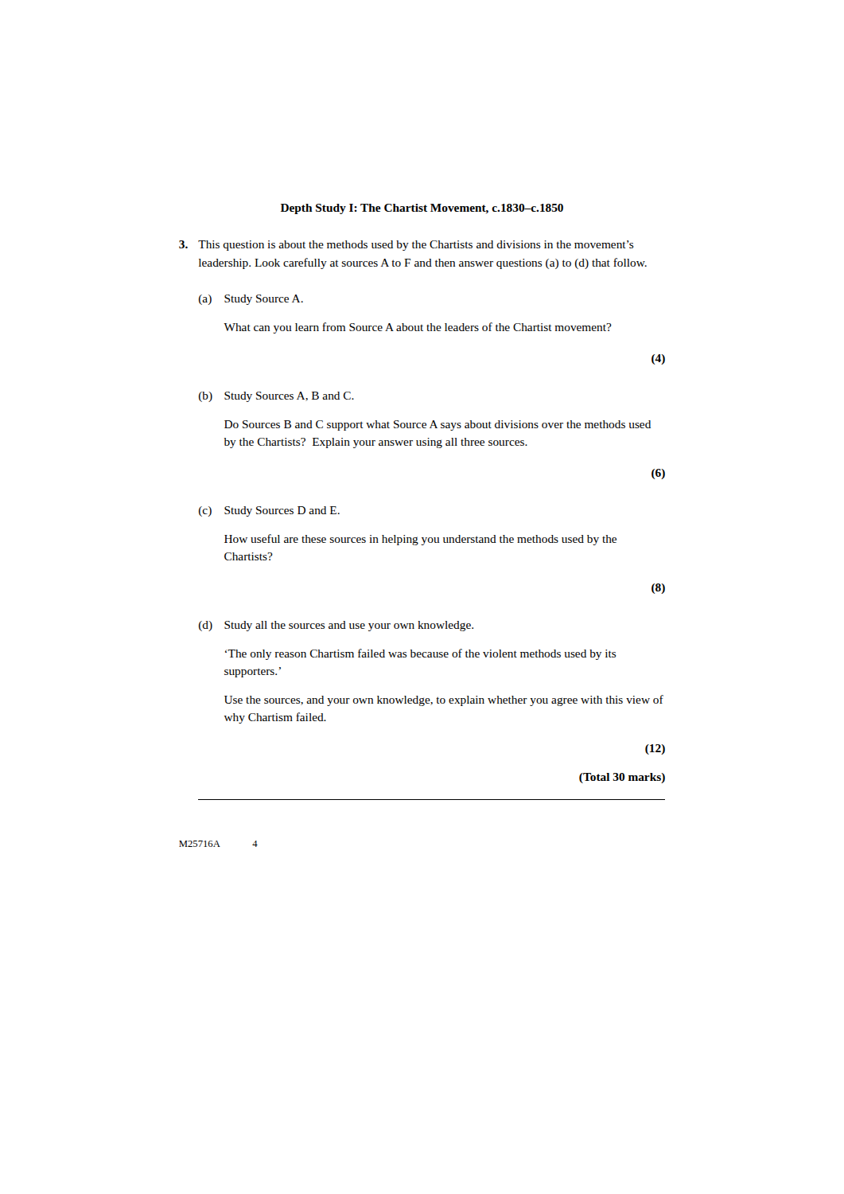Depth Study I: The Chartist Movement, c.1830–c.1850
3.
This question is about the methods used by the Chartists and divisions in the movement’s leadership. Look carefully at sources A to F and then answer questions (a) to (d) that follow.
(a)
Study Source A.
What can you learn from Source A about the leaders of the Chartist movement?
(4)
(b)
Study Sources A, B and C.
Do Sources B and C support what Source A says about divisions over the methods used by the Chartists? Explain your answer using all three sources.
(6)
(c)
Study Sources D and E.
How useful are these sources in helping you understand the methods used by the Chartists?
(8)
(d)
Study all the sources and use your own knowledge.
‘The only reason Chartism failed was because of the violent methods used by its supporters.’
Use the sources, and your own knowledge, to explain whether you agree with this view of why Chartism failed.
(12)
(Total 30 marks)
M25716A 4